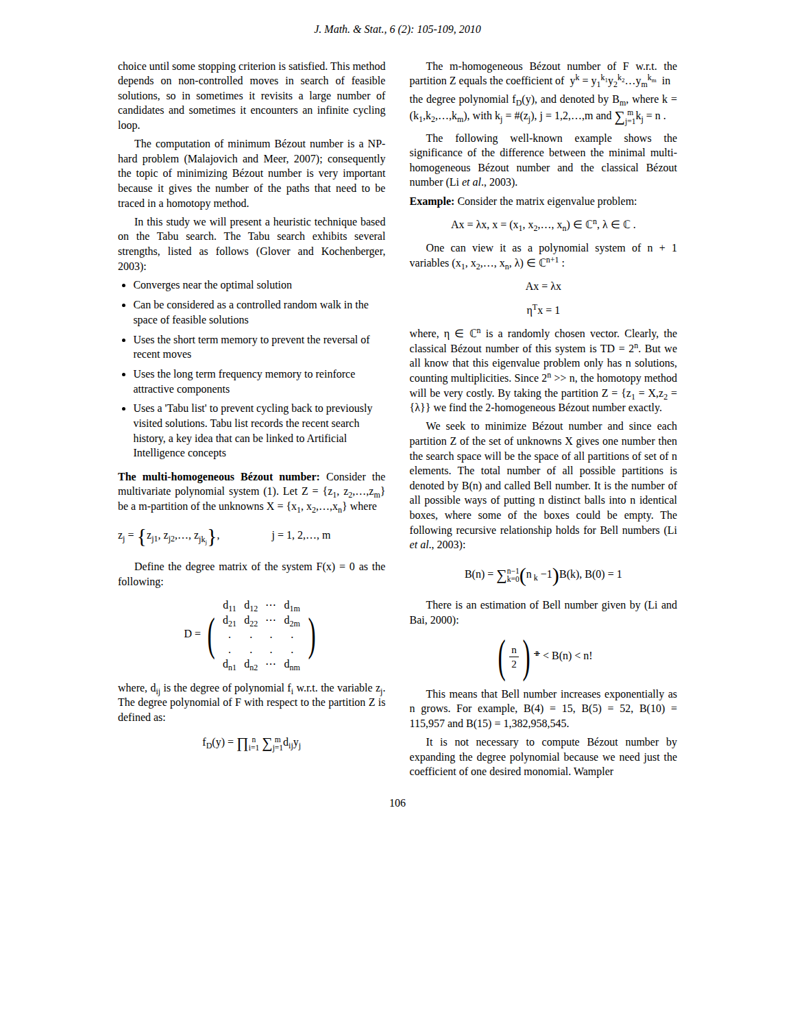J. Math. & Stat., 6 (2): 105-109, 2010
choice until some stopping criterion is satisfied. This method depends on non-controlled moves in search of feasible solutions, so in sometimes it revisits a large number of candidates and sometimes it encounters an infinite cycling loop.
The computation of minimum Bézout number is a NP-hard problem (Malajovich and Meer, 2007); consequently the topic of minimizing Bézout number is very important because it gives the number of the paths that need to be traced in a homotopy method.
In this study we will present a heuristic technique based on the Tabu search. The Tabu search exhibits several strengths, listed as follows (Glover and Kochenberger, 2003):
Converges near the optimal solution
Can be considered as a controlled random walk in the space of feasible solutions
Uses the short term memory to prevent the reversal of recent moves
Uses the long term frequency memory to reinforce attractive components
Uses a 'Tabu list' to prevent cycling back to previously visited solutions. Tabu list records the recent search history, a key idea that can be linked to Artificial Intelligence concepts
The multi-homogeneous Bézout number: Consider the multivariate polynomial system (1). Let Z = {z1, z2,…,zm} be a m-partition of the unknowns X = {x1, x2,…,xn} where
zj = {zj1, zj2,…, zjkj}, j = 1, 2,…, m
Define the degree matrix of the system F(x) = 0 as the following:
D = (
| d 11 | d 12 | ⋯ | d 1m |
| d 21 | d 22 | ⋯ | d 2m |
| . | . | . | . |
| . | . | . | . |
| d n1 | d n2 | ⋯ | d nm |
)
where, dij is the degree of polynomial fi w.r.t. the variable zj. The degree polynomial of F with respect to the partition Z is defined as:
fD(y) = ∏ni=1 ∑mj=1dijyj
The m-homogeneous Bézout number of F w.r.t. the partition Z equals the coefficient of yk = y1k1y2k2…ymkm in
the degree polynomial fD(y), and denoted by Bm, where k = (k1,k2,…,km), with kj = #(zj), j = 1,2,…,m and ∑mj=1kj = n .
The following well-known example shows the significance of the difference between the minimal multi-homogeneous Bézout number and the classical Bézout number (Li et al., 2003).
Example: Consider the matrix eigenvalue problem:
Ax = λx, x = (x1, x2,…, xn) ∈ ℂn, λ ∈ ℂ .
One can view it as a polynomial system of n + 1 variables (x1, x2,…, xn, λ) ∈ ℂn+1 :
Ax = λx
ηTx = 1
where, η ∈ ℂn is a randomly chosen vector. Clearly, the classical Bézout number of this system is TD = 2n. But we all know that this eigenvalue problem only has n solutions, counting multiplicities. Since 2n >> n, the homotopy method will be very costly. By taking the partition Z = {z1 = X,z2 = {λ}} we find the 2-homogeneous Bézout number exactly.
We seek to minimize Bézout number and since each partition Z of the set of unknowns X gives one number then the search space will be the space of all partitions of set of n elements. The total number of all possible partitions is denoted by B(n) and called Bell number. It is the number of all possible ways of putting n distinct balls into n identical boxes, where some of the boxes could be empty. The following recursive relationship holds for Bell numbers (Li et al., 2003):
B(n) = ∑n−1 k=0(n k −1) B(k), B(0) = 1
There is an estimation of Bell number given by (Li and Bai, 2000):
(n 2)n 2 < B(n) < n!
This means that Bell number increases exponentially as n grows. For example, B(4) = 15, B(5) = 52, B(10) = 115,957 and B(15) = 1,382,958,545.
It is not necessary to compute Bézout number by expanding the degree polynomial because we need just the coefficient of one desired monomial. Wampler
106